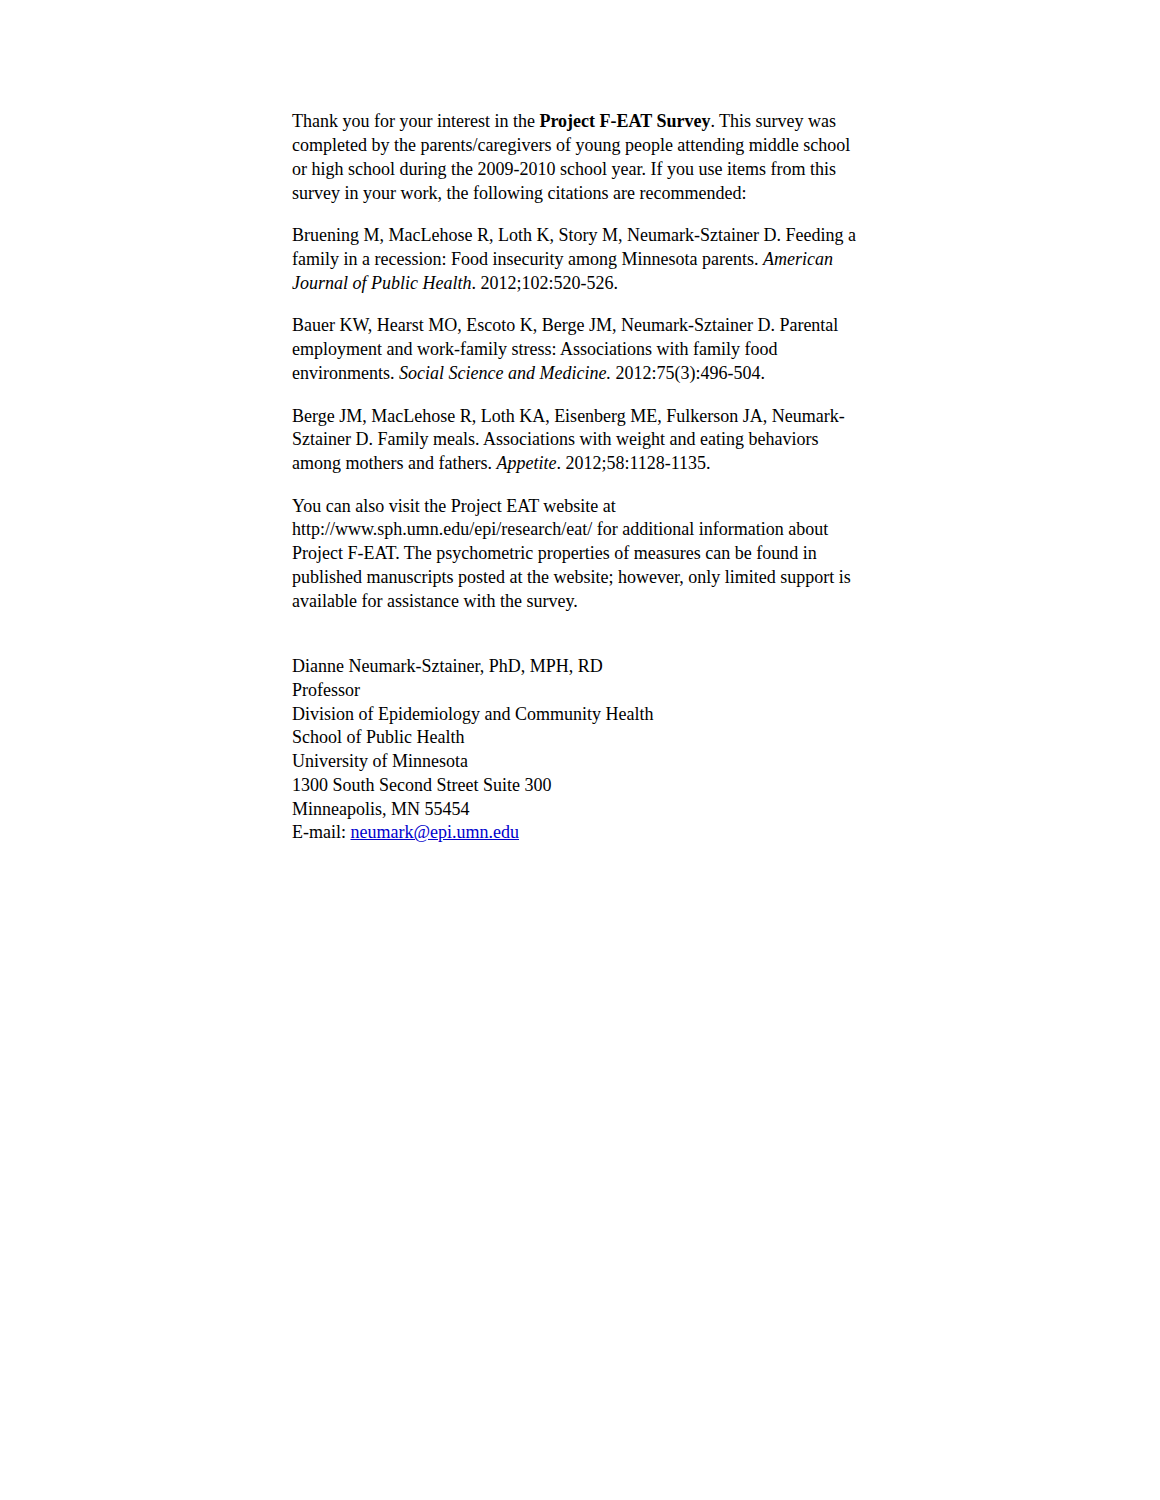Thank you for your interest in the Project F-EAT Survey. This survey was completed by the parents/caregivers of young people attending middle school or high school during the 2009-2010 school year. If you use items from this survey in your work, the following citations are recommended:
Bruening M, MacLehose R, Loth K, Story M, Neumark-Sztainer D. Feeding a family in a recession: Food insecurity among Minnesota parents. American Journal of Public Health. 2012;102:520-526.
Bauer KW, Hearst MO, Escoto K, Berge JM, Neumark-Sztainer D. Parental employment and work-family stress: Associations with family food environments. Social Science and Medicine. 2012:75(3):496-504.
Berge JM, MacLehose R, Loth KA, Eisenberg ME, Fulkerson JA, Neumark-Sztainer D. Family meals. Associations with weight and eating behaviors among mothers and fathers. Appetite. 2012;58:1128-1135.
You can also visit the Project EAT website at http://www.sph.umn.edu/epi/research/eat/ for additional information about Project F-EAT. The psychometric properties of measures can be found in published manuscripts posted at the website; however, only limited support is available for assistance with the survey.
Dianne Neumark-Sztainer, PhD, MPH, RD
Professor
Division of Epidemiology and Community Health
School of Public Health
University of Minnesota
1300 South Second Street Suite 300
Minneapolis, MN 55454
E-mail: neumark@epi.umn.edu